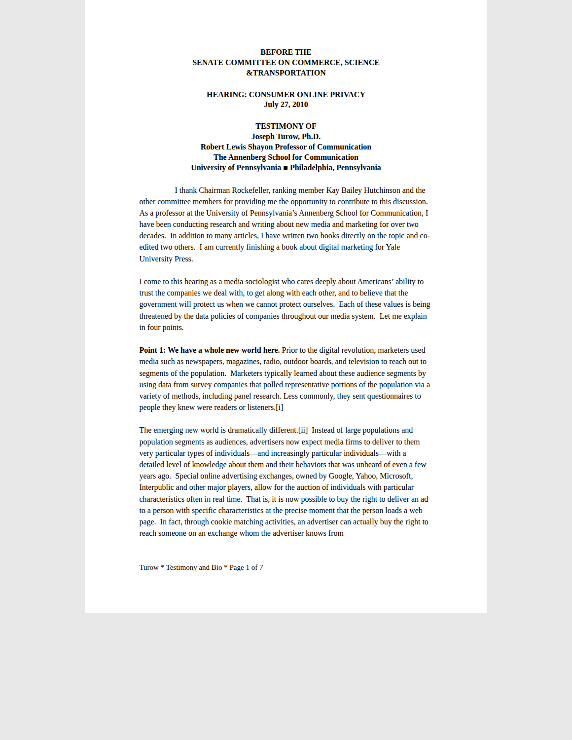BEFORE THE
SENATE COMMITTEE ON COMMERCE, SCIENCE
&TRANSPORTATION
HEARING: CONSUMER ONLINE PRIVACY
July 27, 2010
TESTIMONY OF
Joseph Turow, Ph.D.
Robert Lewis Shayon Professor of Communication
The Annenberg School for Communication
University of Pennsylvania ■ Philadelphia, Pennsylvania
I thank Chairman Rockefeller, ranking member Kay Bailey Hutchinson and the other committee members for providing me the opportunity to contribute to this discussion. As a professor at the University of Pennsylvania’s Annenberg School for Communication, I have been conducting research and writing about new media and marketing for over two decades. In addition to many articles, I have written two books directly on the topic and co-edited two others. I am currently finishing a book about digital marketing for Yale University Press.
I come to this hearing as a media sociologist who cares deeply about Americans’ ability to trust the companies we deal with, to get along with each other, and to believe that the government will protect us when we cannot protect ourselves. Each of these values is being threatened by the data policies of companies throughout our media system. Let me explain in four points.
Point 1: We have a whole new world here. Prior to the digital revolution, marketers used media such as newspapers, magazines, radio, outdoor boards, and television to reach out to segments of the population. Marketers typically learned about these audience segments by using data from survey companies that polled representative portions of the population via a variety of methods, including panel research. Less commonly, they sent questionnaires to people they knew were readers or listeners.[i]
The emerging new world is dramatically different.[ii] Instead of large populations and population segments as audiences, advertisers now expect media firms to deliver to them very particular types of individuals—and increasingly particular individuals—with a detailed level of knowledge about them and their behaviors that was unheard of even a few years ago. Special online advertising exchanges, owned by Google, Yahoo, Microsoft, Interpublic and other major players, allow for the auction of individuals with particular characteristics often in real time. That is, it is now possible to buy the right to deliver an ad to a person with specific characteristics at the precise moment that the person loads a web page. In fact, through cookie matching activities, an advertiser can actually buy the right to reach someone on an exchange whom the advertiser knows from
Turow * Testimony and Bio * Page 1 of 7